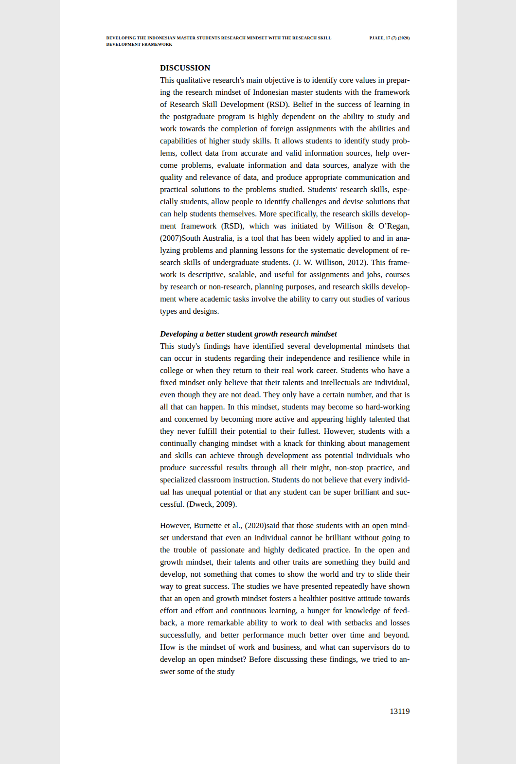Developing the Indonesian Master Students Research Mindset with the Research Skill Development Framework
PJAEE, 17 (7) (2020)
Discussion
This qualitative research's main objective is to identify core values in preparing the research mindset of Indonesian master students with the framework of Research Skill Development (RSD). Belief in the success of learning in the postgraduate program is highly dependent on the ability to study and work towards the completion of foreign assignments with the abilities and capabilities of higher study skills. It allows students to identify study problems, collect data from accurate and valid information sources, help overcome problems, evaluate information and data sources, analyze with the quality and relevance of data, and produce appropriate communication and practical solutions to the problems studied. Students' research skills, especially students, allow people to identify challenges and devise solutions that can help students themselves. More specifically, the research skills development framework (RSD), which was initiated by Willison & O’Regan, (2007)South Australia, is a tool that has been widely applied to and in analyzing problems and planning lessons for the systematic development of research skills of undergraduate students. (J. W. Willison, 2012). This framework is descriptive, scalable, and useful for assignments and jobs, courses by research or non-research, planning purposes, and research skills development where academic tasks involve the ability to carry out studies of various types and designs.
Developing a better student growth research mindset
This study's findings have identified several developmental mindsets that can occur in students regarding their independence and resilience while in college or when they return to their real work career. Students who have a fixed mindset only believe that their talents and intellectuals are individual, even though they are not dead. They only have a certain number, and that is all that can happen. In this mindset, students may become so hard-working and concerned by becoming more active and appearing highly talented that they never fulfill their potential to their fullest. However, students with a continually changing mindset with a knack for thinking about management and skills can achieve through development ass potential individuals who produce successful results through all their might, non-stop practice, and specialized classroom instruction. Students do not believe that every individual has unequal potential or that any student can be super brilliant and successful. (Dweck, 2009).
However, Burnette et al., (2020)said that those students with an open mindset understand that even an individual cannot be brilliant without going to the trouble of passionate and highly dedicated practice. In the open and growth mindset, their talents and other traits are something they build and develop, not something that comes to show the world and try to slide their way to great success. The studies we have presented repeatedly have shown that an open and growth mindset fosters a healthier positive attitude towards effort and effort and continuous learning, a hunger for knowledge of feedback, a more remarkable ability to work to deal with setbacks and losses successfully, and better performance much better over time and beyond. How is the mindset of work and business, and what can supervisors do to develop an open mindset? Before discussing these findings, we tried to answer some of the study
13119